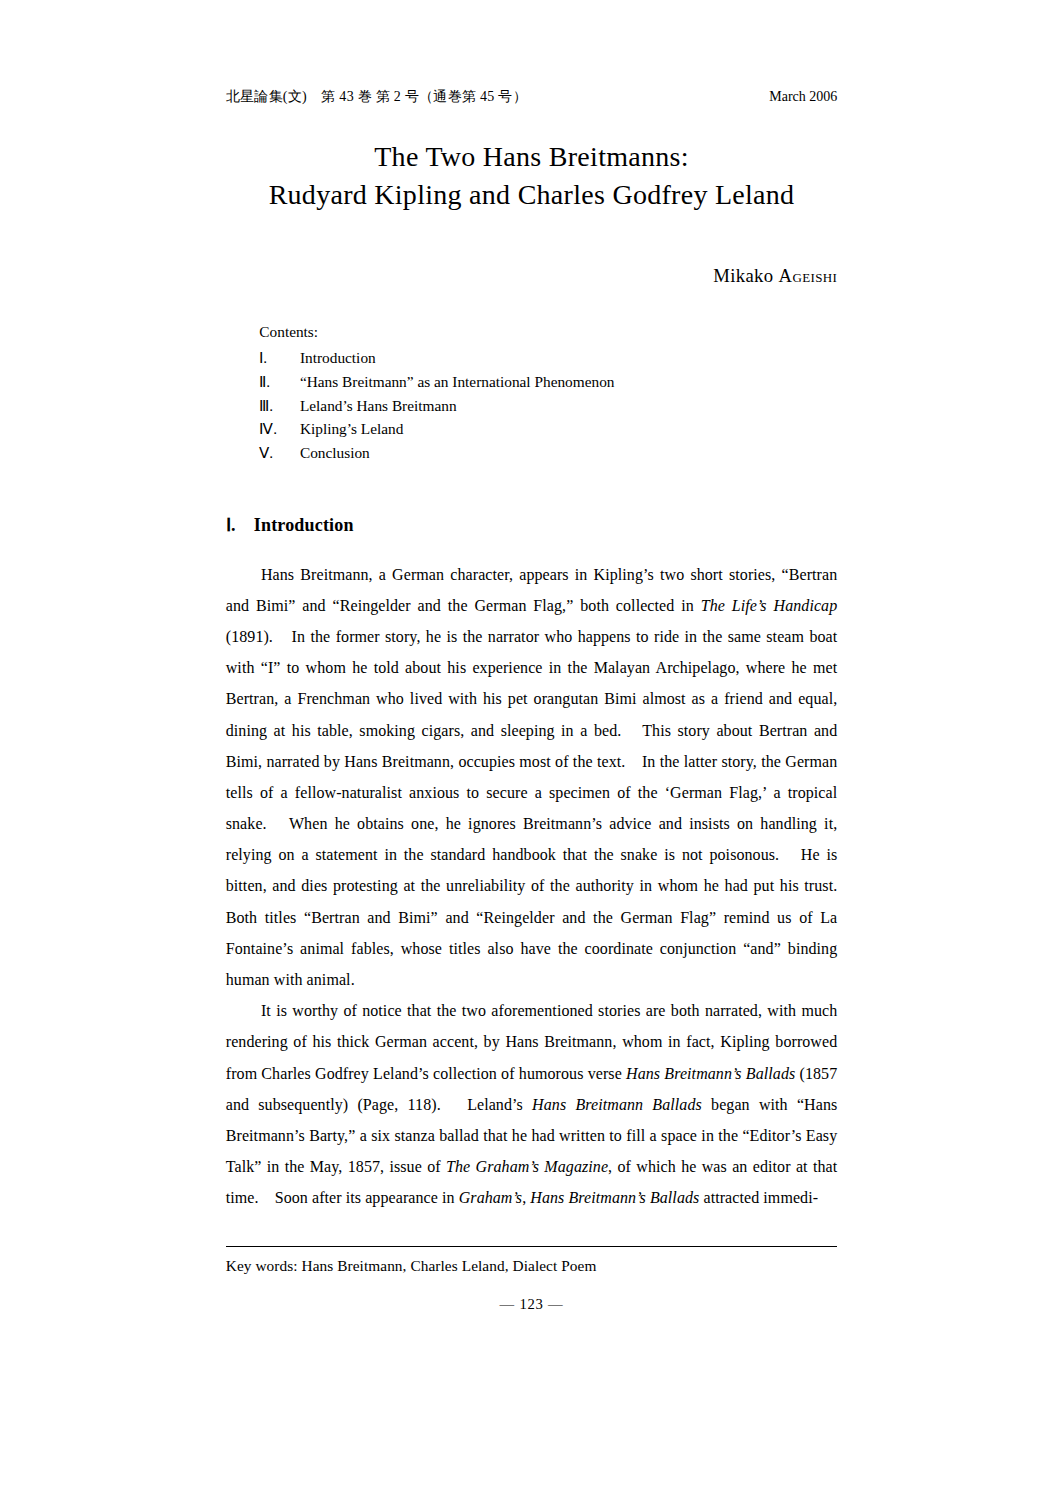北星論集(文)　第 43 巻 第 2 号（通巻第 45 号） March 2006
The Two Hans Breitmanns:
Rudyard Kipling and Charles Godfrey Leland
Mikako Ageishi
Contents:
Ⅰ. Introduction
Ⅱ.“Hans Breitmann” as an International Phenomenon
Ⅲ. Leland’s Hans Breitmann
Ⅳ. Kipling’s Leland
Ⅴ. Conclusion
Ⅰ.　Introduction
Hans Breitmann, a German character, appears in Kipling’s two short stories, “Bertran and Bimi” and “Reingelder and the German Flag,” both collected in The Life’s Handicap (1891).　In the former story, he is the narrator who happens to ride in the same steam boat with “I” to whom he told about his experience in the Malayan Archipelago, where he met Bertran, a Frenchman who lived with his pet orangutan Bimi almost as a friend and equal, dining at his table, smoking cigars, and sleeping in a bed.　This story about Bertran and Bimi, narrated by Hans Breitmann, occupies most of the text.　In the latter story, the German tells of a fellow-naturalist anxious to secure a specimen of the ‘German Flag,’ a tropical snake.　When he obtains one, he ignores Breitmann’s advice and insists on handling it, relying on a statement in the standard handbook that the snake is not poisonous.　He is bitten, and dies protesting at the unreliability of the authority in whom he had put his trust.　Both titles “Bertran and Bimi” and “Reingelder and the German Flag” remind us of La Fontaine’s animal fables, whose titles also have the coordinate conjunction “and” binding human with animal.
It is worthy of notice that the two aforementioned stories are both narrated, with much rendering of his thick German accent, by Hans Breitmann, whom in fact, Kipling borrowed from Charles Godfrey Leland’s collection of humorous verse Hans Breitmann’s Ballads (1857 and subsequently) (Page, 118).　Leland’s Hans Breitmann Ballads began with “Hans Breitmann’s Barty,” a six stanza ballad that he had written to fill a space in the “Editor’s Easy Talk” in the May, 1857, issue of The Graham’s Magazine, of which he was an editor at that time.　Soon after its appearance in Graham’s, Hans Breitmann’s Ballads attracted immedi-
Key words: Hans Breitmann, Charles Leland, Dialect Poem
— 123 —